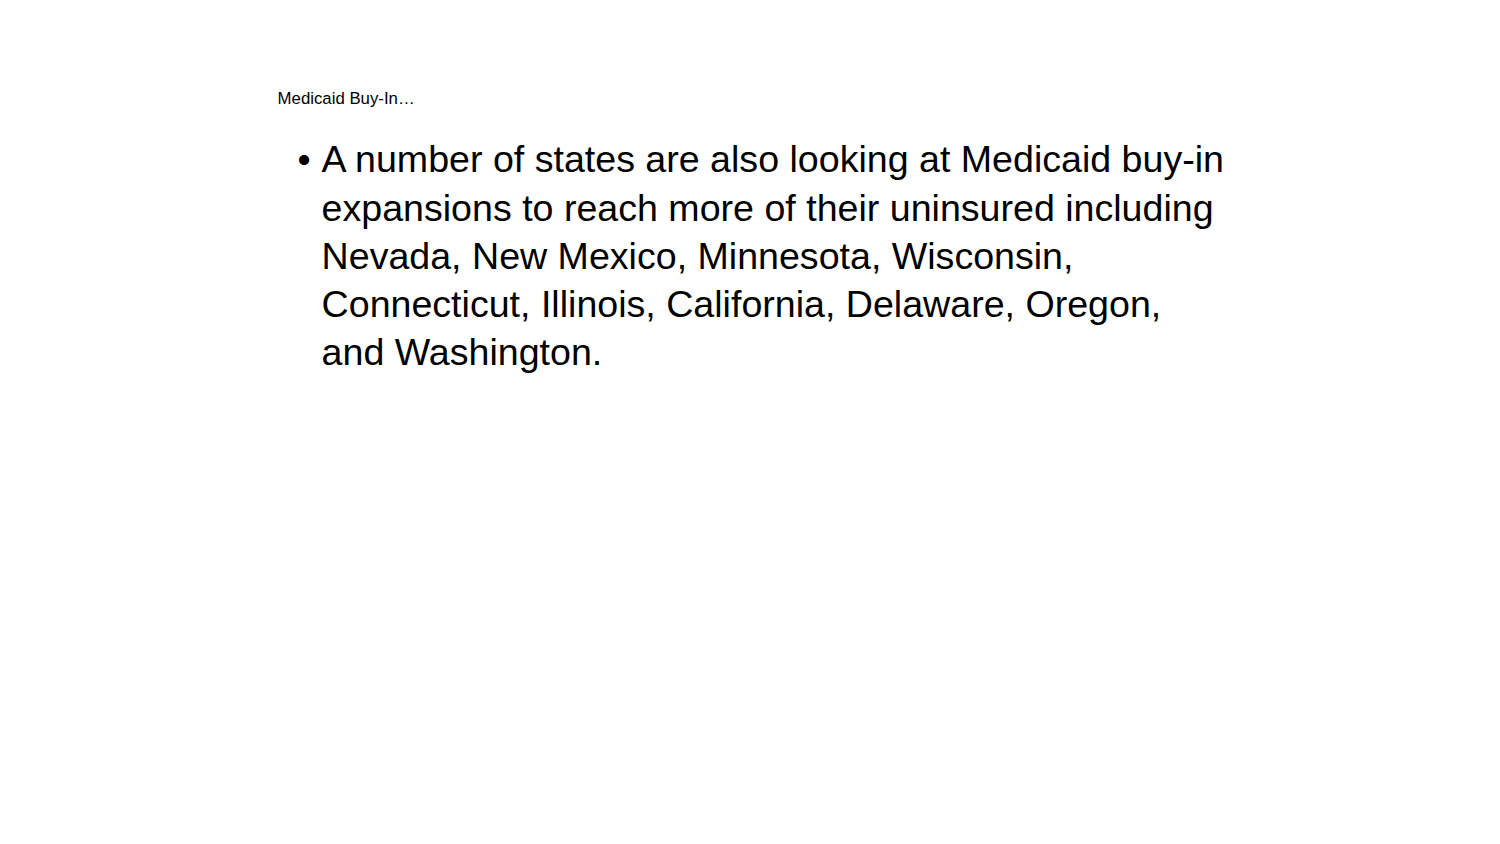Medicaid Buy-In…
A number of states are also looking at Medicaid buy-in expansions to reach more of their uninsured including Nevada, New Mexico, Minnesota, Wisconsin, Connecticut, Illinois, California, Delaware, Oregon, and Washington.